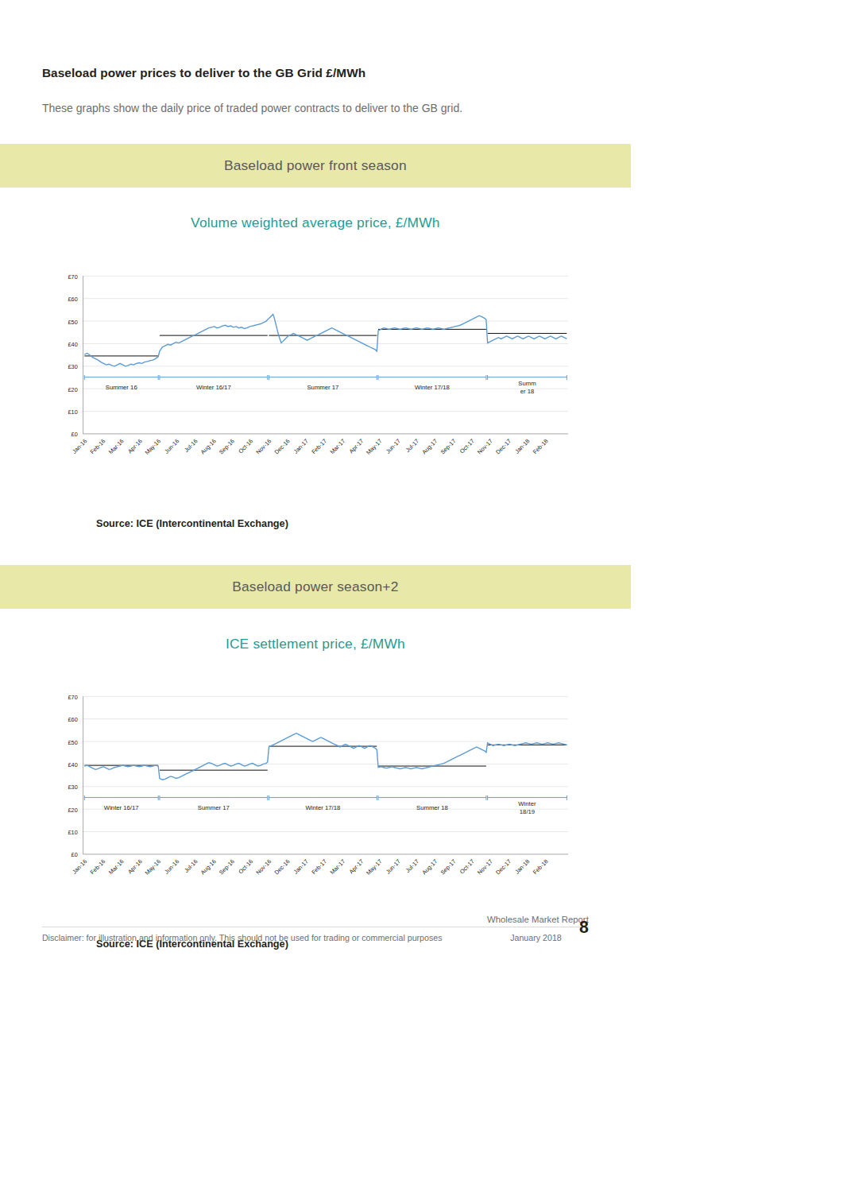Baseload power prices to deliver to the GB Grid £/MWh
These graphs show the daily price of traded power contracts to deliver to the GB grid.
Baseload power front season
Volume weighted average price, £/MWh
£70 £60 £50 £40 £30 £20 £10 £0 Summer 16 Winter 16/17 Summer 17 Winter 17/18 Summ er 18 Jan-16 Feb-16 Mar-16 Apr-16 May-16 Jun-16 Jul-16 Aug-16 Sep-16 Oct-16 Nov-16 Dec-16 Jan-17 Feb-17 Mar-17 Apr-17 May-17 Jun-17 Jul-17 Aug-17 Sep-17 Oct-17 Nov-17 Dec-17 Jan-18 Feb-18
Source: ICE (Intercontinental Exchange)
Baseload power season+2
ICE settlement price, £/MWh
£70 £60 £50 £40 £30 £20 £10 £0 Winter 16/17 Summer 17 Winter 17/18 Summer 18 Winter 18/19 Jan-16 Feb-16 Mar-16 Apr-16 May-16 Jun-16 Jul-16 Aug-16 Sep-16 Oct-16 Nov-16 Dec-16 Jan-17 Feb-17 Mar-17 Apr-17 May-17 Jun-17 Jul-17 Aug-17 Sep-17 Oct-17 Nov-17 Dec-17 Jan-18 Feb-18
Source: ICE (Intercontinental Exchange)
Wholesale Market Report
Disclaimer: for illustration and information only. This should not be used for trading or commercial purposes
January 2018
8